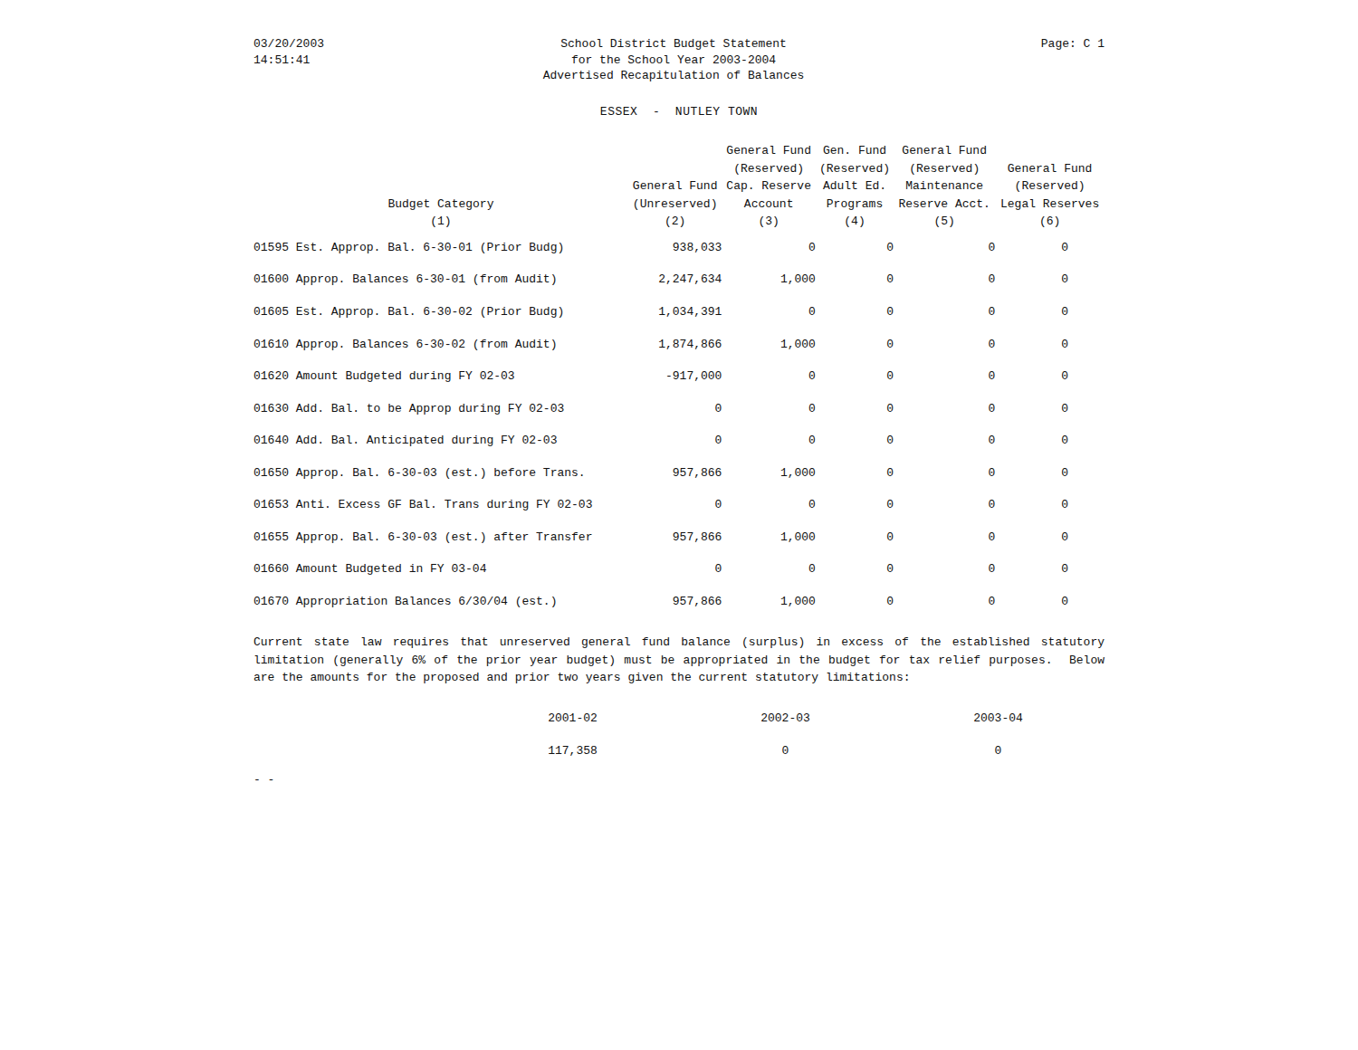03/20/2003 14:51:41
School District Budget Statement for the School Year 2003-2004 Advertised Recapitulation of Balances
Page: C 1
ESSEX - NUTLEY TOWN
| | | General Fund | Gen. Fund | General Fund | |
| --- | --- | --- | --- | --- | --- |
| | | (Reserved) | (Reserved) | (Reserved) | General Fund |
| | General Fund | Cap. Reserve | Adult Ed. | Maintenance | (Reserved) |
| Budget Category | (Unreserved) | Account | Programs | Reserve Acct. | Legal Reserves |
| (1) | (2) | (3) | (4) | (5) | (6) |
| 01595 Est. Approp. Bal. 6-30-01 (Prior Budg) | 938,033 | 0 | 0 | 0 | 0 |
| 01600 Approp. Balances 6-30-01 (from Audit) | 2,247,634 | 1,000 | 0 | 0 | 0 |
| 01605 Est. Approp. Bal. 6-30-02 (Prior Budg) | 1,034,391 | 0 | 0 | 0 | 0 |
| 01610 Approp. Balances 6-30-02 (from Audit) | 1,874,866 | 1,000 | 0 | 0 | 0 |
| 01620 Amount Budgeted during FY 02-03 | -917,000 | 0 | 0 | 0 | 0 |
| 01630 Add. Bal. to be Approp during FY 02-03 | 0 | 0 | 0 | 0 | 0 |
| 01640 Add. Bal. Anticipated during FY 02-03 | 0 | 0 | 0 | 0 | 0 |
| 01650 Approp. Bal. 6-30-03 (est.) before Trans. | 957,866 | 1,000 | 0 | 0 | 0 |
| 01653 Anti. Excess GF Bal. Trans during FY 02-03 | 0 | 0 | 0 | 0 | 0 |
| 01655 Approp. Bal. 6-30-03 (est.) after Transfer | 957,866 | 1,000 | 0 | 0 | 0 |
| 01660 Amount Budgeted in FY 03-04 | 0 | 0 | 0 | 0 | 0 |
| 01670 Appropriation Balances 6/30/04 (est.) | 957,866 | 1,000 | 0 | 0 | 0 |
Current state law requires that unreserved general fund balance (surplus) in excess of the established statutory limitation (generally 6% of the prior year budget) must be appropriated in the budget for tax relief purposes. Below are the amounts for the proposed and prior two years given the current statutory limitations:
2001-02
2002-03
2003-04
117,358
0
0
- -